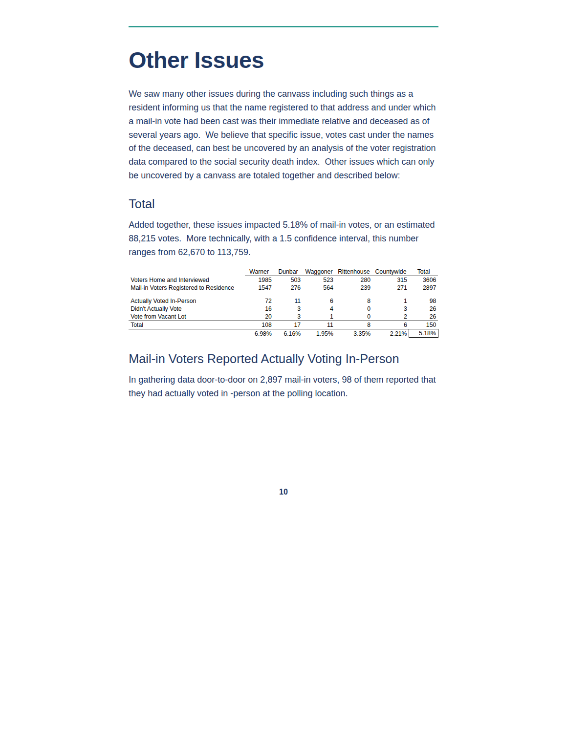Other Issues
We saw many other issues during the canvass including such things as a resident informing us that the name registered to that address and under which a mail-in vote had been cast was their immediate relative and deceased as of several years ago. We believe that specific issue, votes cast under the names of the deceased, can best be uncovered by an analysis of the voter registration data compared to the social security death index. Other issues which can only be uncovered by a canvass are totaled together and described below:
Total
Added together, these issues impacted 5.18% of mail-in votes, or an estimated 88,215 votes. More technically, with a 1.5 confidence interval, this number ranges from 62,670 to 113,759.
| | Warner | Dunbar | Waggoner | Rittenhouse | Countywide | Total |
| --- | --- | --- | --- | --- | --- | --- |
| Voters Home and Interviewed | 1985 | 503 | 523 | 280 | 315 | 3606 |
| Mail-in Voters Registered to Residence | 1547 | 276 | 564 | 239 | 271 | 2897 |
| Actually Voted In-Person | 72 | 11 | 6 | 8 | 1 | 98 |
| Didn't Actually Vote | 16 | 3 | 4 | 0 | 3 | 26 |
| Vote from Vacant Lot | 20 | 3 | 1 | 0 | 2 | 26 |
| Total | 108 | 17 | 11 | 8 | 6 | 150 |
| | 6.98% | 6.16% | 1.95% | 3.35% | 2.21% | 5.18% |
Mail-in Voters Reported Actually Voting In-Person
In gathering data door-to-door on 2,897 mail-in voters, 98 of them reported that they had actually voted in -person at the polling location.
10